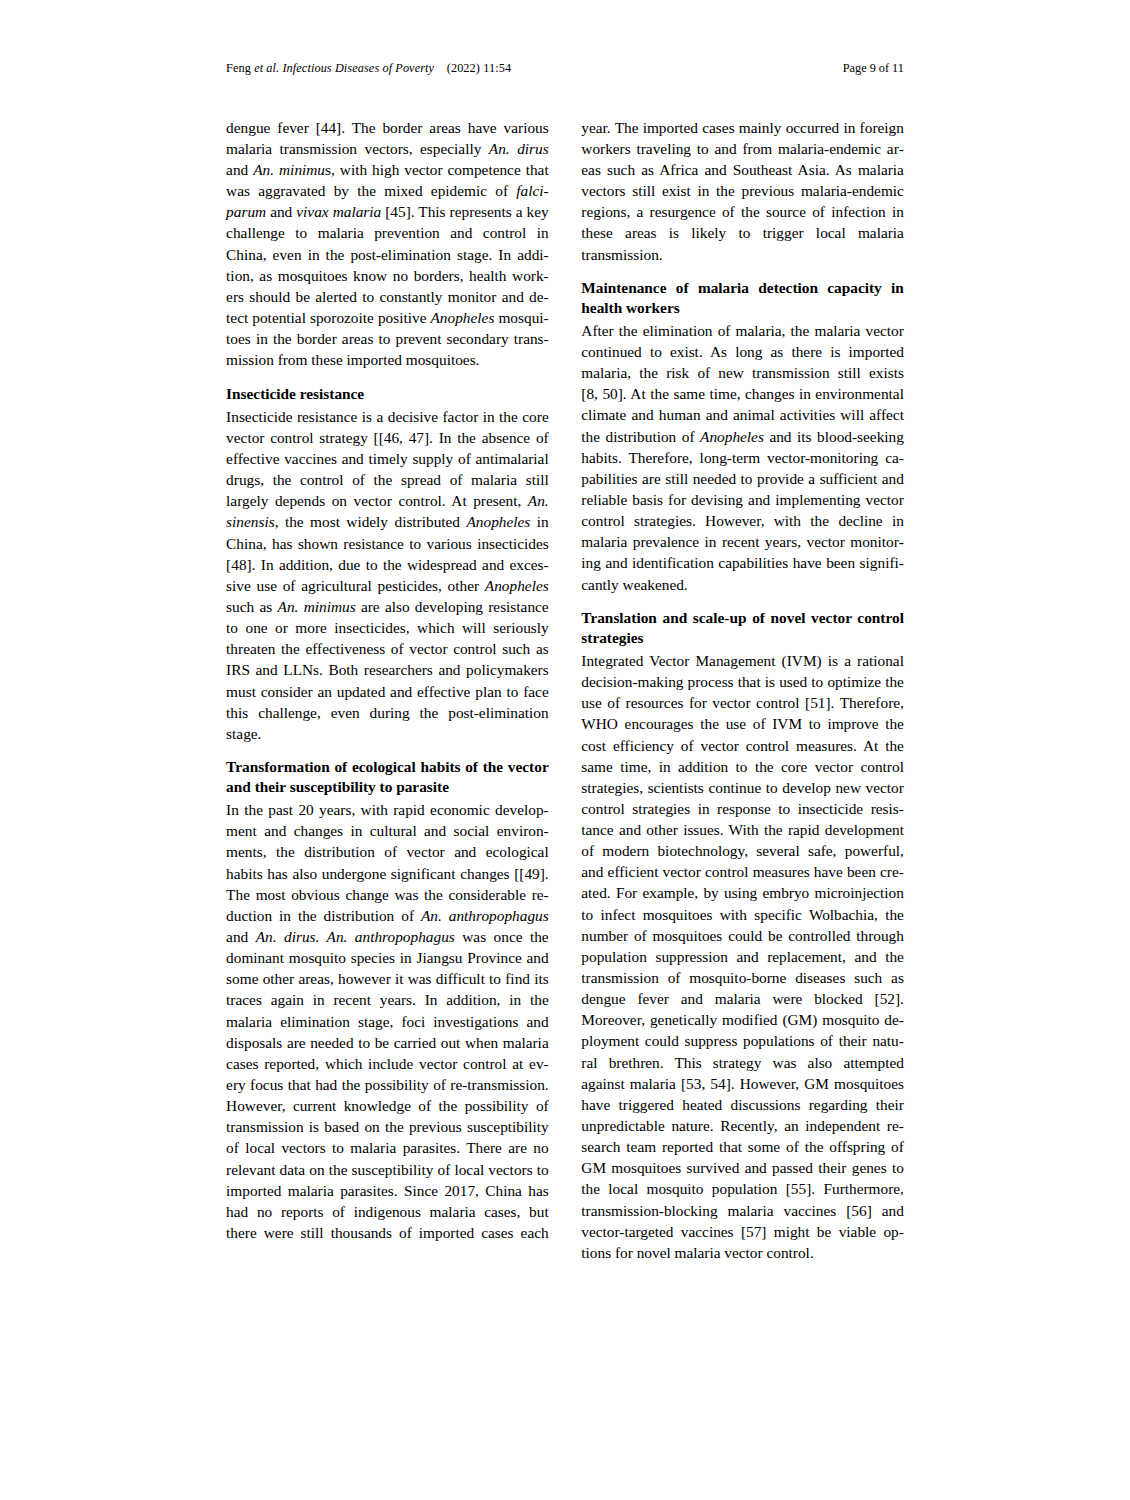Feng et al. Infectious Diseases of Poverty (2022) 11:54
Page 9 of 11
dengue fever [44]. The border areas have various malaria transmission vectors, especially An. dirus and An. minimus, with high vector competence that was aggravated by the mixed epidemic of falciparum and vivax malaria [45]. This represents a key challenge to malaria prevention and control in China, even in the post-elimination stage. In addition, as mosquitoes know no borders, health workers should be alerted to constantly monitor and detect potential sporozoite positive Anopheles mosquitoes in the border areas to prevent secondary transmission from these imported mosquitoes.
Insecticide resistance
Insecticide resistance is a decisive factor in the core vector control strategy [[46, 47]. In the absence of effective vaccines and timely supply of antimalarial drugs, the control of the spread of malaria still largely depends on vector control. At present, An. sinensis, the most widely distributed Anopheles in China, has shown resistance to various insecticides [48]. In addition, due to the widespread and excessive use of agricultural pesticides, other Anopheles such as An. minimus are also developing resistance to one or more insecticides, which will seriously threaten the effectiveness of vector control such as IRS and LLNs. Both researchers and policymakers must consider an updated and effective plan to face this challenge, even during the post-elimination stage.
Transformation of ecological habits of the vector and their susceptibility to parasite
In the past 20 years, with rapid economic development and changes in cultural and social environments, the distribution of vector and ecological habits has also undergone significant changes [[49]. The most obvious change was the considerable reduction in the distribution of An. anthropophagus and An. dirus. An. anthropophagus was once the dominant mosquito species in Jiangsu Province and some other areas, however it was difficult to find its traces again in recent years. In addition, in the malaria elimination stage, foci investigations and disposals are needed to be carried out when malaria cases reported, which include vector control at every focus that had the possibility of re-transmission. However, current knowledge of the possibility of transmission is based on the previous susceptibility of local vectors to malaria parasites. There are no relevant data on the susceptibility of local vectors to imported malaria parasites. Since 2017, China has had no reports of indigenous malaria cases, but there were still thousands of imported cases each year. The imported cases mainly occurred in foreign workers traveling to and from malaria-endemic areas such as Africa and Southeast Asia. As malaria vectors still exist in the previous malaria-endemic regions, a resurgence of the source of infection in these areas is likely to trigger local malaria transmission.
Maintenance of malaria detection capacity in health workers
After the elimination of malaria, the malaria vector continued to exist. As long as there is imported malaria, the risk of new transmission still exists [8, 50]. At the same time, changes in environmental climate and human and animal activities will affect the distribution of Anopheles and its blood-seeking habits. Therefore, long-term vector-monitoring capabilities are still needed to provide a sufficient and reliable basis for devising and implementing vector control strategies. However, with the decline in malaria prevalence in recent years, vector monitoring and identification capabilities have been significantly weakened.
Translation and scale-up of novel vector control strategies
Integrated Vector Management (IVM) is a rational decision-making process that is used to optimize the use of resources for vector control [51]. Therefore, WHO encourages the use of IVM to improve the cost efficiency of vector control measures. At the same time, in addition to the core vector control strategies, scientists continue to develop new vector control strategies in response to insecticide resistance and other issues. With the rapid development of modern biotechnology, several safe, powerful, and efficient vector control measures have been created. For example, by using embryo microinjection to infect mosquitoes with specific Wolbachia, the number of mosquitoes could be controlled through population suppression and replacement, and the transmission of mosquito-borne diseases such as dengue fever and malaria were blocked [52]. Moreover, genetically modified (GM) mosquito deployment could suppress populations of their natural brethren. This strategy was also attempted against malaria [53, 54]. However, GM mosquitoes have triggered heated discussions regarding their unpredictable nature. Recently, an independent research team reported that some of the offspring of GM mosquitoes survived and passed their genes to the local mosquito population [55]. Furthermore, transmission-blocking malaria vaccines [56] and vector-targeted vaccines [57] might be viable options for novel malaria vector control.